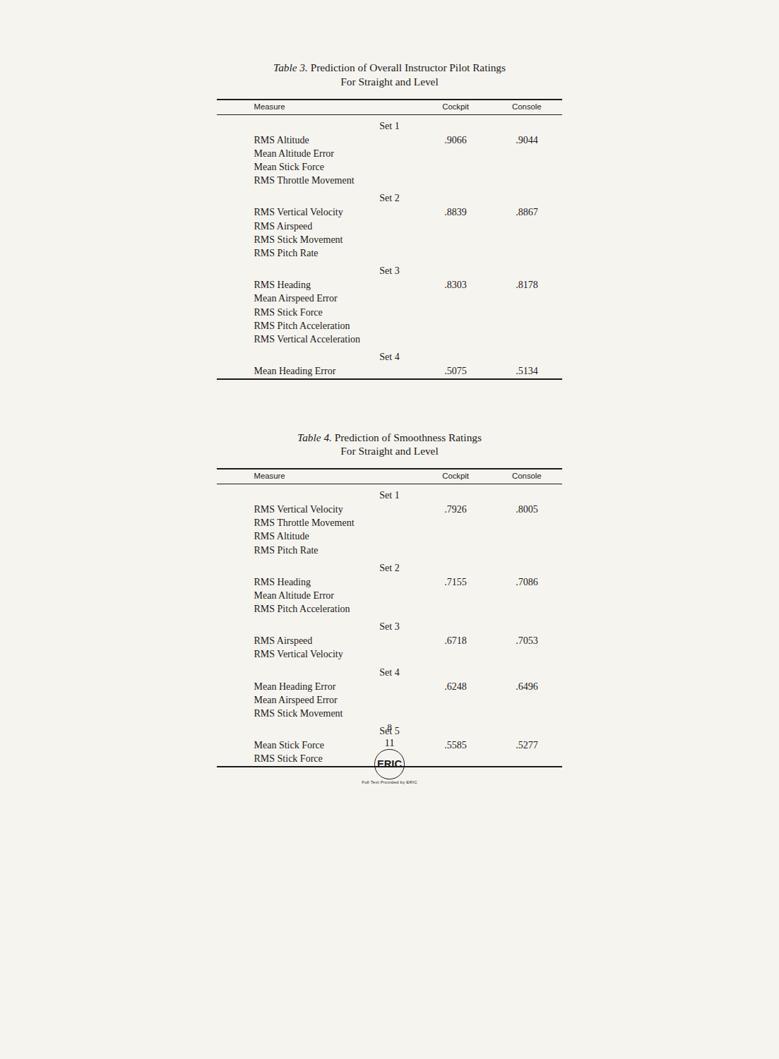Table 3. Prediction of Overall Instructor Pilot Ratings
For Straight and Level
| Measure | Cockpit | Console |
| --- | --- | --- |
| Set 1 |
| RMS Altitude | .9066 | .9044 |
| Mean Altitude Error | | |
| Mean Stick Force | | |
| RMS Throttle Movement | | |
| Set 2 |
| RMS Vertical Velocity | .8839 | .8867 |
| RMS Airspeed | | |
| RMS Stick Movement | | |
| RMS Pitch Rate | | |
| Set 3 |
| RMS Heading | .8303 | .8178 |
| Mean Airspeed Error | | |
| RMS Stick Force | | |
| RMS Pitch Acceleration | | |
| RMS Vertical Acceleration | | |
| Set 4 |
| Mean Heading Error | .5075 | .5134 |
Table 4. Prediction of Smoothness Ratings
For Straight and Level
| Measure | Cockpit | Console |
| --- | --- | --- |
| Set 1 |
| RMS Vertical Velocity | .7926 | .8005 |
| RMS Throttle Movement | | |
| RMS Altitude | | |
| RMS Pitch Rate | | |
| Set 2 |
| RMS Heading | .7155 | .7086 |
| Mean Altitude Error | | |
| RMS Pitch Acceleration | | |
| Set 3 |
| RMS Airspeed | .6718 | .7053 |
| RMS Vertical Velocity | | |
| Set 4 |
| Mean Heading Error | .6248 | .6496 |
| Mean Airspeed Error | | |
| RMS Stick Movement | | |
| Set 5 |
| Mean Stick Force | .5585 | .5277 |
| RMS Stick Force | | |
8
11
ERIC
Full Text Provided by ERIC